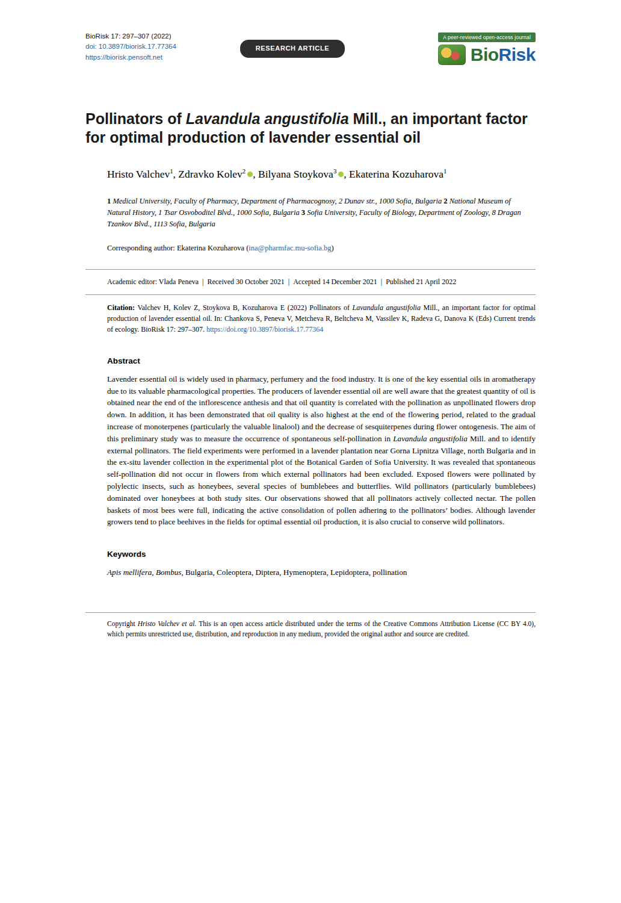BioRisk 17: 297–307 (2022)
doi: 10.3897/biorisk.17.77364
https://biorisk.pensoft.net
RESEARCH ARTICLE
A peer-reviewed open-access journal
BioRisk
Pollinators of Lavandula angustifolia Mill., an important factor for optimal production of lavender essential oil
Hristo Valchev1, Zdravko Kolev2 , Bilyana Stoykova3 , Ekaterina Kozuharova1
1 Medical University, Faculty of Pharmacy, Department of Pharmacognosy, 2 Dunav str., 1000 Sofia, Bulgaria 2 National Museum of Natural History, 1 Tsar Osvoboditel Blvd., 1000 Sofia, Bulgaria 3 Sofia University, Faculty of Biology, Department of Zoology, 8 Dragan Tzankov Blvd., 1113 Sofia, Bulgaria
Corresponding author: Ekaterina Kozuharova (ina@pharmfac.mu-sofia.bg)
Academic editor: Vlada Peneva | Received 30 October 2021 | Accepted 14 December 2021 | Published 21 April 2022
Citation: Valchev H, Kolev Z, Stoykova B, Kozuharova E (2022) Pollinators of Lavandula angustifolia Mill., an important factor for optimal production of lavender essential oil. In: Chankova S, Peneva V, Metcheva R, Beltcheva M, Vassilev K, Radeva G, Danova K (Eds) Current trends of ecology. BioRisk 17: 297–307. https://doi.org/10.3897/biorisk.17.77364
Abstract
Lavender essential oil is widely used in pharmacy, perfumery and the food industry. It is one of the key essential oils in aromatherapy due to its valuable pharmacological properties. The producers of lavender essential oil are well aware that the greatest quantity of oil is obtained near the end of the inflorescence anthesis and that oil quantity is correlated with the pollination as unpollinated flowers drop down. In addition, it has been demonstrated that oil quality is also highest at the end of the flowering period, related to the gradual increase of monoterpenes (particularly the valuable linalool) and the decrease of sesquiterpenes during flower ontogenesis. The aim of this preliminary study was to measure the occurrence of spontaneous self-pollination in Lavandula angustifolia Mill. and to identify external pollinators. The field experiments were performed in a lavender plantation near Gorna Lipnitza Village, north Bulgaria and in the ex-situ lavender collection in the experimental plot of the Botanical Garden of Sofia University. It was revealed that spontaneous self-pollination did not occur in flowers from which external pollinators had been excluded. Exposed flowers were pollinated by polylectic insects, such as honeybees, several species of bumblebees and butterflies. Wild pollinators (particularly bumblebees) dominated over honeybees at both study sites. Our observations showed that all pollinators actively collected nectar. The pollen baskets of most bees were full, indicating the active consolidation of pollen adhering to the pollinators’ bodies. Although lavender growers tend to place beehives in the fields for optimal essential oil production, it is also crucial to conserve wild pollinators.
Keywords
Apis mellifera, Bombus, Bulgaria, Coleoptera, Diptera, Hymenoptera, Lepidoptera, pollination
Copyright Hristo Valchev et al. This is an open access article distributed under the terms of the Creative Commons Attribution License (CC BY 4.0), which permits unrestricted use, distribution, and reproduction in any medium, provided the original author and source are credited.